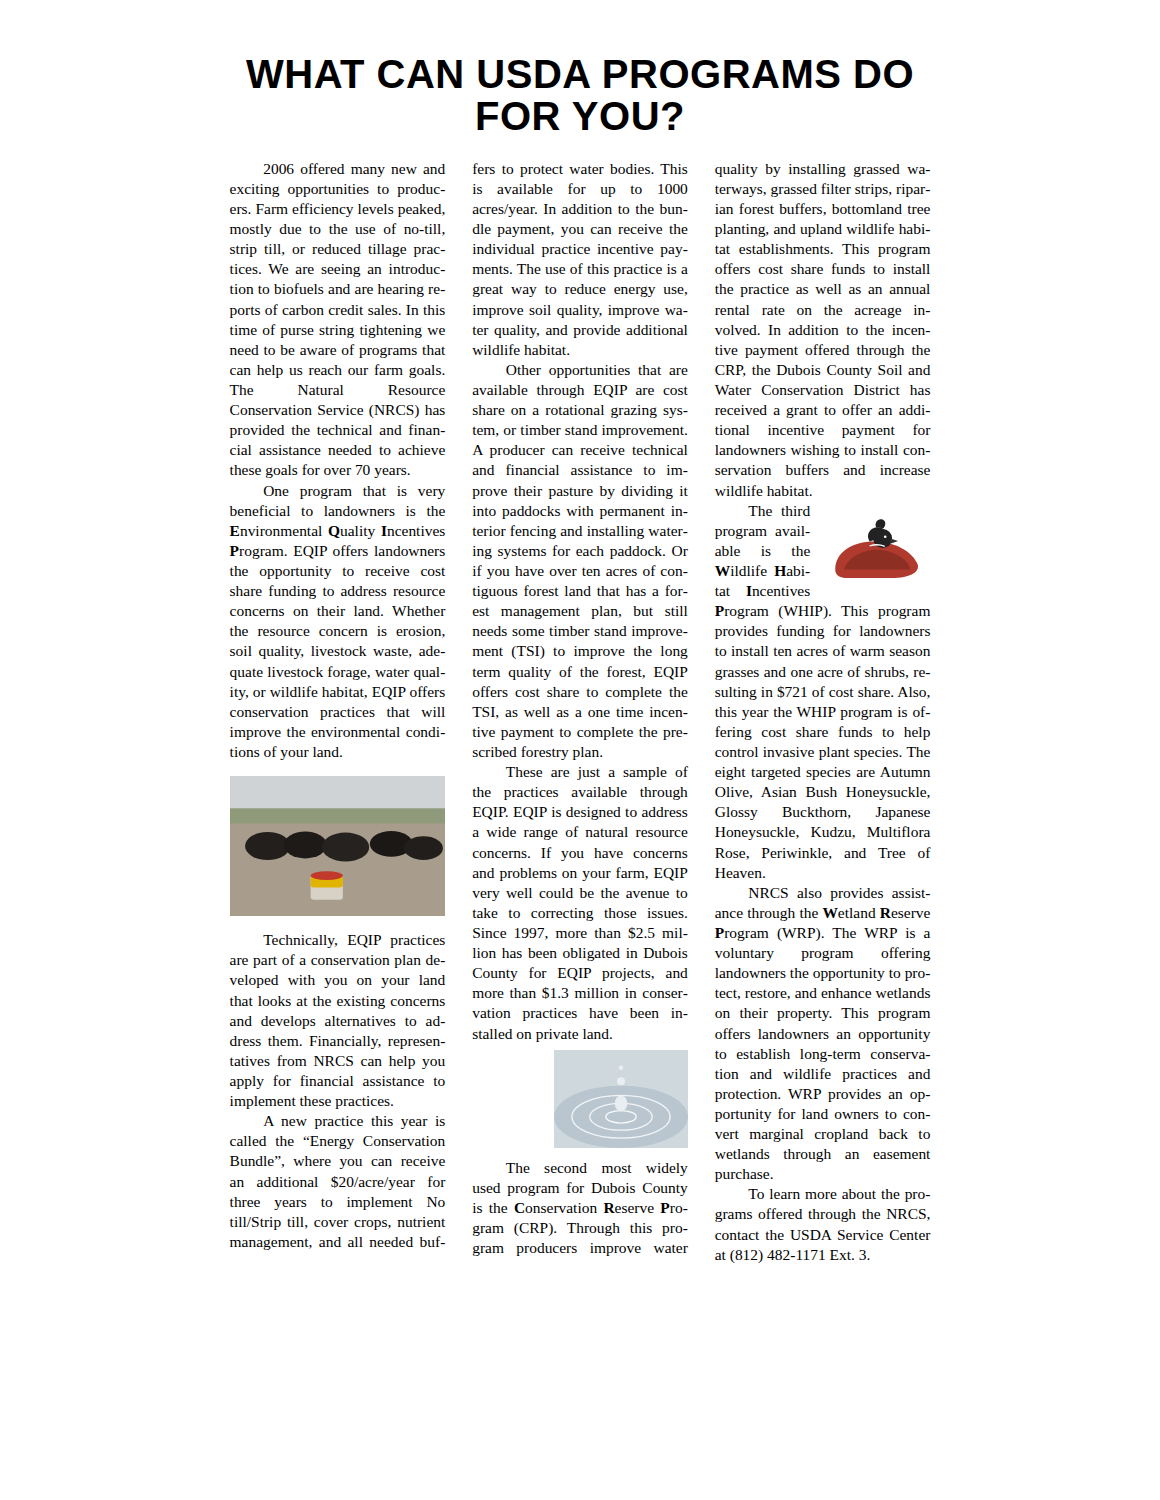WHAT CAN USDA PROGRAMS DO FOR YOU?
2006 offered many new and exciting opportunities to producers. Farm efficiency levels peaked, mostly due to the use of no-till, strip till, or reduced tillage practices. We are seeing an introduction to biofuels and are hearing reports of carbon credit sales. In this time of purse string tightening we need to be aware of programs that can help us reach our farm goals. The Natural Resource Conservation Service (NRCS) has provided the technical and financial assistance needed to achieve these goals for over 70 years.
One program that is very beneficial to landowners is the Environmental Quality Incentives Program. EQIP offers landowners the opportunity to receive cost share funding to address resource concerns on their land. Whether the resource concern is erosion, soil quality, livestock waste, adequate livestock forage, water quality, or wildlife habitat, EQIP offers conservation practices that will improve the environmental conditions of your land.
Technically, EQIP practices are part of a conservation plan developed with you on your land that looks at the existing concerns and develops alternatives to address them. Financially, representatives from NRCS can help you apply for financial assistance to implement these practices.
A new practice this year is called the “Energy Conservation Bundle”, where you can receive an additional $20/acre/year for three years to implement No till/Strip till, cover crops, nutrient management, and all needed buffers to protect water bodies. This is available for up to 1000 acres/year. In addition to the bundle payment, you can receive the individual practice incentive payments. The use of this practice is a great way to reduce energy use, improve soil quality, improve water quality, and provide additional wildlife habitat.
Other opportunities that are available through EQIP are cost share on a rotational grazing system, or timber stand improvement. A producer can receive technical and financial assistance to improve their pasture by dividing it into paddocks with permanent interior fencing and installing watering systems for each paddock. Or if you have over ten acres of contiguous forest land that has a forest management plan, but still needs some timber stand improvement (TSI) to improve the long term quality of the forest, EQIP offers cost share to complete the TSI, as well as a one time incentive payment to complete the prescribed forestry plan.
These are just a sample of the practices available through EQIP. EQIP is designed to address a wide range of natural resource concerns. If you have concerns and problems on your farm, EQIP very well could be the avenue to take to correcting those issues. Since 1997, more than $2.5 million has been obligated in Dubois County for EQIP projects, and more than $1.3 million in conservation practices have been installed on private land.
The second most widely used program for Dubois County is the Conservation Reserve Program (CRP). Through this program producers improve water quality by installing grassed waterways, grassed filter strips, riparian forest buffers, bottomland tree planting, and upland wildlife habitat establishments. This program offers cost share funds to install the practice as well as an annual rental rate on the acreage involved. In addition to the incentive payment offered through the CRP, the Dubois County Soil and Water Conservation District has received a grant to offer an additional incentive payment for landowners wishing to install conservation buffers and increase wildlife habitat.
The third program available is the Wildlife Habitat Incentives Program (WHIP). This program provides funding for landowners to install ten acres of warm season grasses and one acre of shrubs, resulting in $721 of cost share. Also, this year the WHIP program is offering cost share funds to help control invasive plant species. The eight targeted species are Autumn Olive, Asian Bush Honeysuckle, Glossy Buckthorn, Japanese Honeysuckle, Kudzu, Multiflora Rose, Periwinkle, and Tree of Heaven.
NRCS also provides assistance through the Wetland Reserve Program (WRP). The WRP is a voluntary program offering landowners the opportunity to protect, restore, and enhance wetlands on their property. This program offers landowners an opportunity to establish long-term conservation and wildlife practices and protection. WRP provides an opportunity for land owners to convert marginal cropland back to wetlands through an easement purchase.
To learn more about the programs offered through the NRCS, contact the USDA Service Center at (812) 482-1171 Ext. 3.